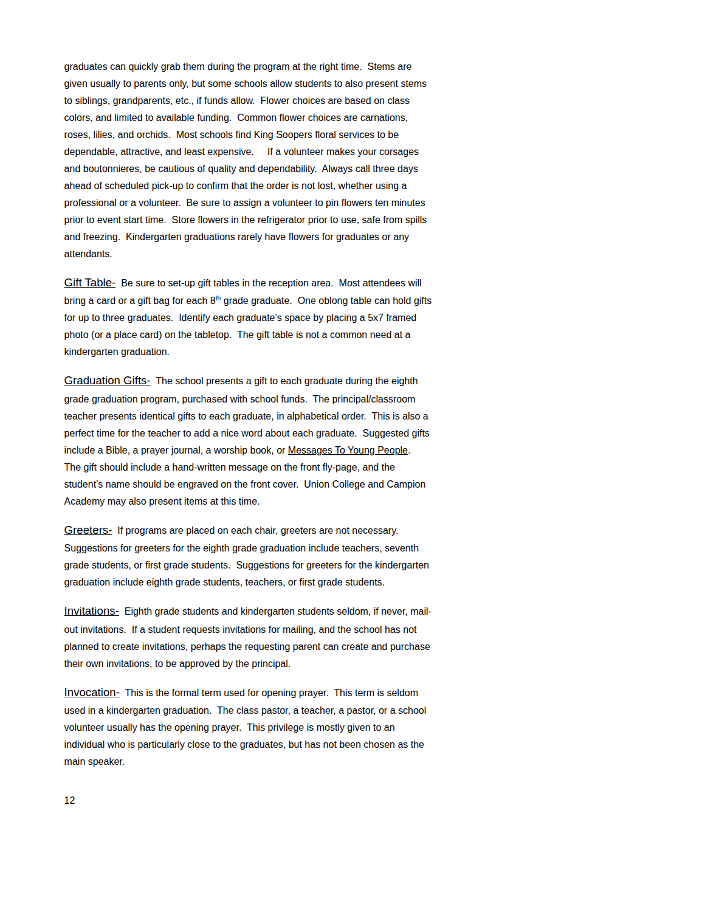graduates can quickly grab them during the program at the right time. Stems are given usually to parents only, but some schools allow students to also present stems to siblings, grandparents, etc., if funds allow. Flower choices are based on class colors, and limited to available funding. Common flower choices are carnations, roses, lilies, and orchids. Most schools find King Soopers floral services to be dependable, attractive, and least expensive. If a volunteer makes your corsages and boutonnieres, be cautious of quality and dependability. Always call three days ahead of scheduled pick-up to confirm that the order is not lost, whether using a professional or a volunteer. Be sure to assign a volunteer to pin flowers ten minutes prior to event start time. Store flowers in the refrigerator prior to use, safe from spills and freezing. Kindergarten graduations rarely have flowers for graduates or any attendants.
Gift Table- Be sure to set-up gift tables in the reception area. Most attendees will bring a card or a gift bag for each 8th grade graduate. One oblong table can hold gifts for up to three graduates. Identify each graduate’s space by placing a 5x7 framed photo (or a place card) on the tabletop. The gift table is not a common need at a kindergarten graduation.
Graduation Gifts- The school presents a gift to each graduate during the eighth grade graduation program, purchased with school funds. The principal/classroom teacher presents identical gifts to each graduate, in alphabetical order. This is also a perfect time for the teacher to add a nice word about each graduate. Suggested gifts include a Bible, a prayer journal, a worship book, or Messages To Young People. The gift should include a hand-written message on the front fly-page, and the student’s name should be engraved on the front cover. Union College and Campion Academy may also present items at this time.
Greeters- If programs are placed on each chair, greeters are not necessary. Suggestions for greeters for the eighth grade graduation include teachers, seventh grade students, or first grade students. Suggestions for greeters for the kindergarten graduation include eighth grade students, teachers, or first grade students.
Invitations- Eighth grade students and kindergarten students seldom, if never, mail-out invitations. If a student requests invitations for mailing, and the school has not planned to create invitations, perhaps the requesting parent can create and purchase their own invitations, to be approved by the principal.
Invocation- This is the formal term used for opening prayer. This term is seldom used in a kindergarten graduation. The class pastor, a teacher, a pastor, or a school volunteer usually has the opening prayer. This privilege is mostly given to an individual who is particularly close to the graduates, but has not been chosen as the main speaker.
12